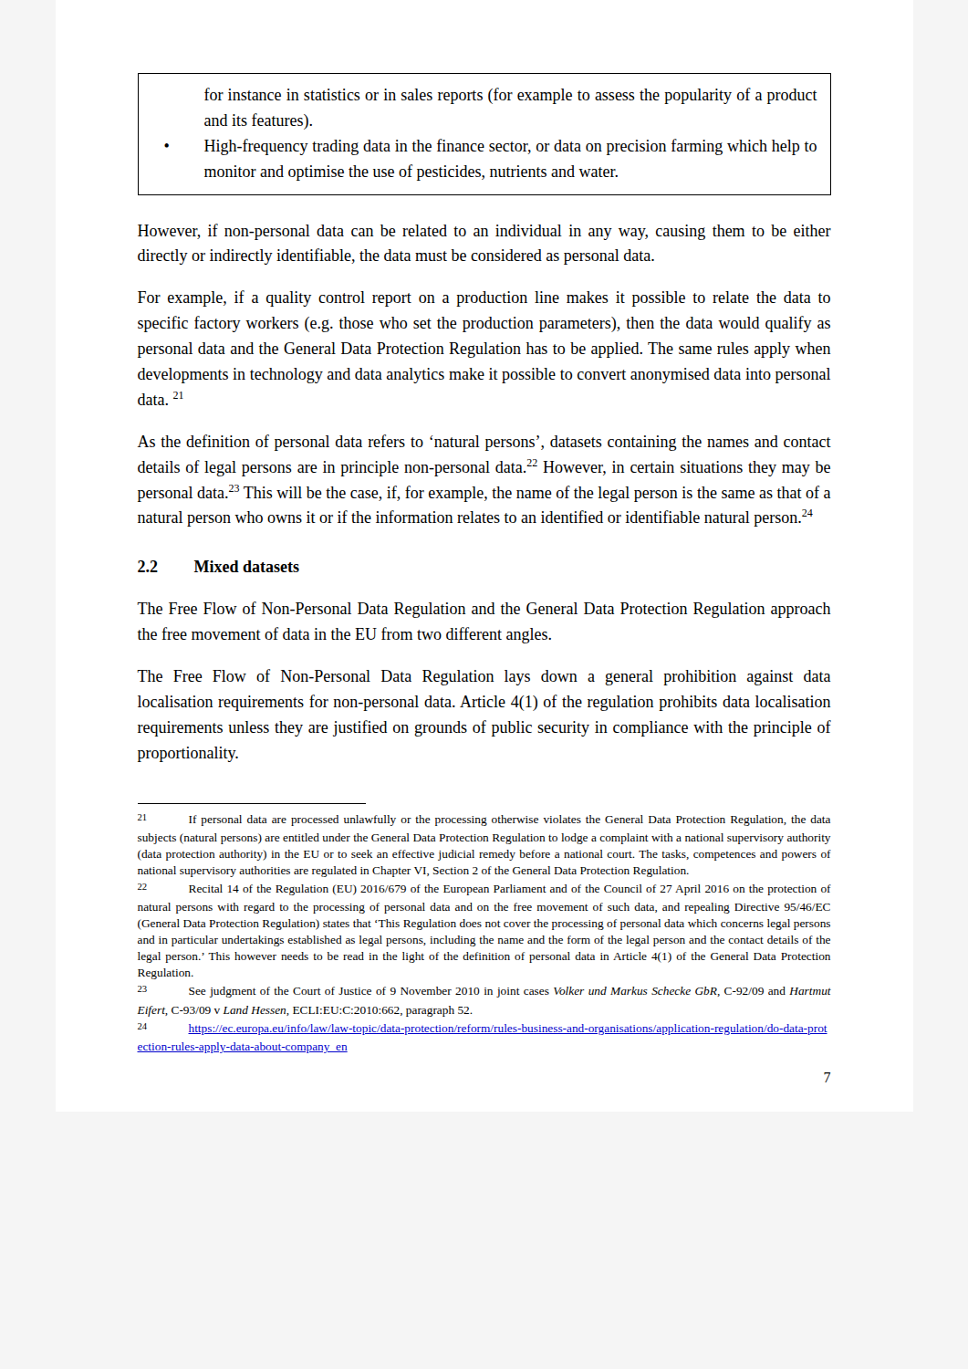for instance in statistics or in sales reports (for example to assess the popularity of a product and its features).
High-frequency trading data in the finance sector, or data on precision farming which help to monitor and optimise the use of pesticides, nutrients and water.
However, if non-personal data can be related to an individual in any way, causing them to be either directly or indirectly identifiable, the data must be considered as personal data.
For example, if a quality control report on a production line makes it possible to relate the data to specific factory workers (e.g. those who set the production parameters), then the data would qualify as personal data and the General Data Protection Regulation has to be applied. The same rules apply when developments in technology and data analytics make it possible to convert anonymised data into personal data. 21
As the definition of personal data refers to ‘natural persons’, datasets containing the names and contact details of legal persons are in principle non-personal data.22 However, in certain situations they may be personal data.23 This will be the case, if, for example, the name of the legal person is the same as that of a natural person who owns it or if the information relates to an identified or identifiable natural person.24
2.2 Mixed datasets
The Free Flow of Non-Personal Data Regulation and the General Data Protection Regulation approach the free movement of data in the EU from two different angles.
The Free Flow of Non-Personal Data Regulation lays down a general prohibition against data localisation requirements for non-personal data. Article 4(1) of the regulation prohibits data localisation requirements unless they are justified on grounds of public security in compliance with the principle of proportionality.
21 If personal data are processed unlawfully or the processing otherwise violates the General Data Protection Regulation, the data subjects (natural persons) are entitled under the General Data Protection Regulation to lodge a complaint with a national supervisory authority (data protection authority) in the EU or to seek an effective judicial remedy before a national court. The tasks, competences and powers of national supervisory authorities are regulated in Chapter VI, Section 2 of the General Data Protection Regulation.
22 Recital 14 of the Regulation (EU) 2016/679 of the European Parliament and of the Council of 27 April 2016 on the protection of natural persons with regard to the processing of personal data and on the free movement of such data, and repealing Directive 95/46/EC (General Data Protection Regulation) states that ‘This Regulation does not cover the processing of personal data which concerns legal persons and in particular undertakings established as legal persons, including the name and the form of the legal person and the contact details of the legal person.’ This however needs to be read in the light of the definition of personal data in Article 4(1) of the General Data Protection Regulation.
23 See judgment of the Court of Justice of 9 November 2010 in joint cases Volker und Markus Schecke GbR, C-92/09 and Hartmut Eifert, C-93/09 v Land Hessen, ECLI:EU:C:2010:662, paragraph 52.
24 https://ec.europa.eu/info/law/law-topic/data-protection/reform/rules-business-and-organisations/application-regulation/do-data-protection-rules-apply-data-about-company_en
7